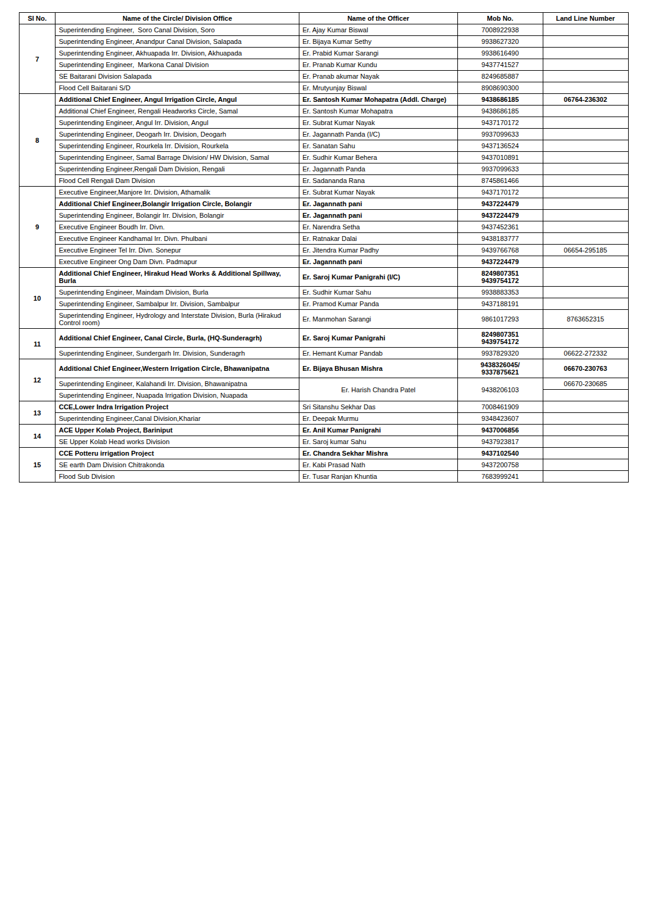| Sl No. | Name of the Circle/ Division Office | Name of the Officer | Mob No. | Land Line Number |
| --- | --- | --- | --- | --- |
| 7 | Superintending Engineer, Soro Canal Division, Soro | Er. Ajay Kumar Biswal | 7008922938 | |
| Superintending Engineer, Anandpur Canal Division, Salapada | Er. Bijaya Kumar Sethy | 9938627320 | |
| Superintending Engineer, Akhuapada Irr. Division, Akhuapada | Er. Prabid Kumar Sarangi | 9938616490 | |
| Superintending Engineer, Markona Canal Division | Er. Pranab Kumar Kundu | 9437741527 | |
| SE Baitarani Division Salapada | Er. Pranab akumar Nayak | 8249685887 | |
| Flood Cell Baitarani S/D | Er. Mrutyunjay Biswal | 8908690300 | |
| 8 | Additional Chief Engineer, Angul Irrigation Circle, Angul | Er. Santosh Kumar Mohapatra (Addl. Charge) | 9438686185 | 06764-236302 |
| Additional Chief Engineer, Rengali Headworks Circle, Samal | Er. Santosh Kumar Mohapatra | 9438686185 | |
| Superintending Engineer, Angul Irr. Division, Angul | Er. Subrat Kumar Nayak | 9437170172 | |
| Superintending Engineer, Deogarh Irr. Division, Deogarh | Er. Jagannath Panda (I/C) | 9937099633 | |
| Superintending Engineer, Rourkela Irr. Division, Rourkela | Er. Sanatan Sahu | 9437136524 | |
| Superintending Engineer, Samal Barrage Division/ HW Division, Samal | Er. Sudhir Kumar Behera | 9437010891 | |
| Superintending Engineer,Rengali Dam Division, Rengali | Er. Jagannath Panda | 9937099633 | |
| Flood Cell Rengali Dam Division | Er. Sadananda Rana | 8745861466 | |
| 9 | Executive Engineer,Manjore Irr. Division, Athamalik | Er. Subrat Kumar Nayak | 9437170172 | |
| Additional Chief Engineer,Bolangir Irrigation Circle, Bolangir | Er. Jagannath pani | 9437224479 | |
| Superintending Engineer, Bolangir Irr. Division, Bolangir | Er. Jagannath pani | 9437224479 | |
| Executive Engineer Boudh Irr. Divn. | Er. Narendra Setha | 9437452361 | |
| Executive Engineer Kandhamal Irr. Divn. Phulbani | Er. Ratnakar Dalai | 9438183777 | |
| Executive Engineer Tel Irr. Divn. Sonepur | Er. Jitendra Kumar Padhy | 9439766768 | 06654-295185 |
| Executive Engineer Ong Dam Divn. Padmapur | Er. Jagannath pani | 9437224479 | |
| 10 | Additional Chief Engineer, Hirakud Head Works & Additional Spillway, Burla | Er. Saroj Kumar Panigrahi (I/C) | 8249807351 9439754172 | |
| Superintending Engineer, Maindam Division, Burla | Er. Sudhir Kumar Sahu | 9938883353 | |
| Superintending Engineer, Sambalpur Irr. Division, Sambalpur | Er. Pramod Kumar Panda | 9437188191 | |
| Superintending Engineer, Hydrology and Interstate Division, Burla (Hirakud Control room) | Er. Manmohan Sarangi | 9861017293 | 8763652315 |
| 11 | Additional Chief Engineer, Canal Circle, Burla, (HQ-Sunderagrh) | Er. Saroj Kumar Panigrahi | 8249807351 9439754172 | |
| Superintending Engineer, Sundergarh Irr. Division, Sunderagrh | Er. Hemant Kumar Pandab | 9937829320 | 06622-272332 |
| 12 | Additional Chief Engineer,Western Irrigation Circle, Bhawanipatna | Er. Bijaya Bhusan Mishra | 9438326045/ 9337875621 | 06670-230763 |
| Superintending Engineer, Kalahandi Irr. Division, Bhawanipatna | Er. Harish Chandra Patel | 9438206103 | 06670-230685 |
| Superintending Engineer, Nuapada Irrigation Division, Nuapada | |
| 13 | CCE,Lower Indra Irrigation Project | Sri Sitanshu Sekhar Das | 7008461909 | |
| Superintending Engineer,Canal Division,Khariar | Er. Deepak Murmu | 9348423607 | |
| 14 | ACE Upper Kolab Project, Bariniput | Er. Anil Kumar Panigrahi | 9437006856 | |
| SE Upper Kolab Head works Division | Er. Saroj kumar Sahu | 9437923817 | |
| 15 | CCE Potteru irrigation Project | Er. Chandra Sekhar Mishra | 9437102540 | |
| SE earth Dam Division Chitrakonda | Er. Kabi Prasad Nath | 9437200758 | |
| Flood Sub Division | Er. Tusar Ranjan Khuntia | 7683999241 | |